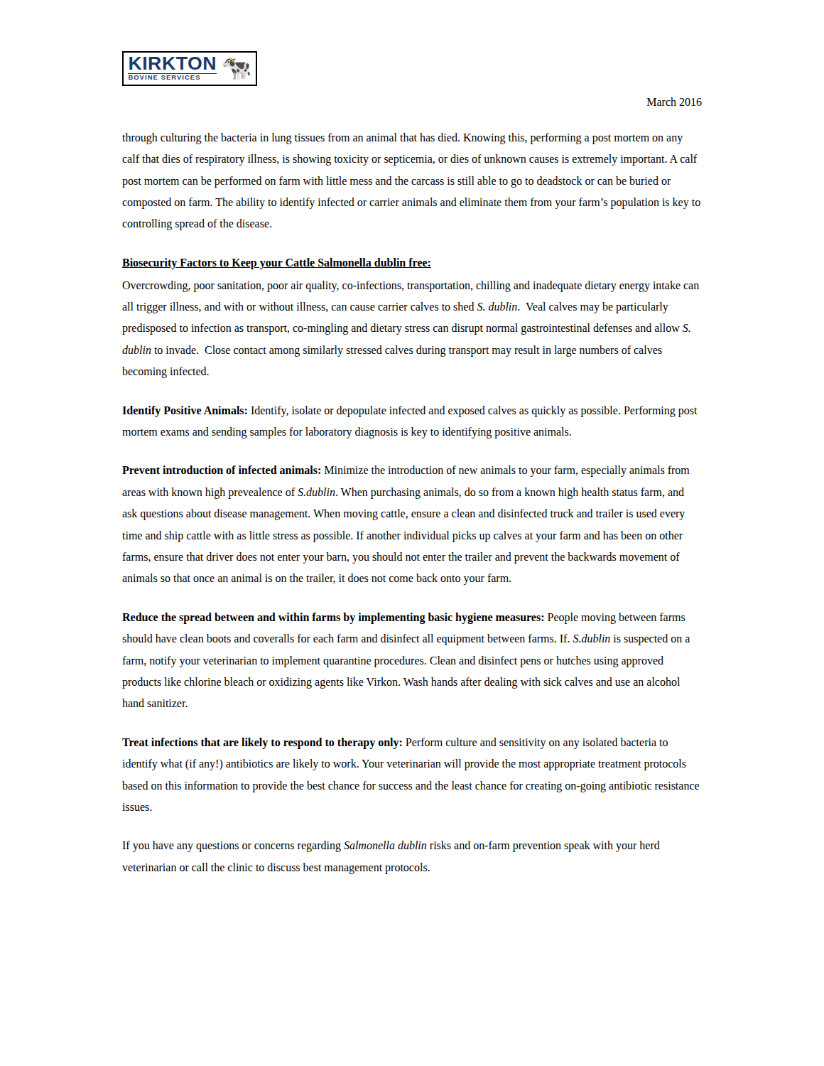KIRKTON BOVINE SERVICES 🐄
March 2016
through culturing the bacteria in lung tissues from an animal that has died. Knowing this, performing a post mortem on any calf that dies of respiratory illness, is showing toxicity or septicemia, or dies of unknown causes is extremely important. A calf post mortem can be performed on farm with little mess and the carcass is still able to go to deadstock or can be buried or composted on farm. The ability to identify infected or carrier animals and eliminate them from your farm’s population is key to controlling spread of the disease.
Biosecurity Factors to Keep your Cattle Salmonella dublin free:
Overcrowding, poor sanitation, poor air quality, co-infections, transportation, chilling and inadequate dietary energy intake can all trigger illness, and with or without illness, can cause carrier calves to shed S. dublin. Veal calves may be particularly predisposed to infection as transport, co-mingling and dietary stress can disrupt normal gastrointestinal defenses and allow S. dublin to invade. Close contact among similarly stressed calves during transport may result in large numbers of calves becoming infected.
Identify Positive Animals: Identify, isolate or depopulate infected and exposed calves as quickly as possible. Performing post mortem exams and sending samples for laboratory diagnosis is key to identifying positive animals.
Prevent introduction of infected animals: Minimize the introduction of new animals to your farm, especially animals from areas with known high prevealence of S.dublin. When purchasing animals, do so from a known high health status farm, and ask questions about disease management. When moving cattle, ensure a clean and disinfected truck and trailer is used every time and ship cattle with as little stress as possible. If another individual picks up calves at your farm and has been on other farms, ensure that driver does not enter your barn, you should not enter the trailer and prevent the backwards movement of animals so that once an animal is on the trailer, it does not come back onto your farm.
Reduce the spread between and within farms by implementing basic hygiene measures: People moving between farms should have clean boots and coveralls for each farm and disinfect all equipment between farms. If. S.dublin is suspected on a farm, notify your veterinarian to implement quarantine procedures. Clean and disinfect pens or hutches using approved products like chlorine bleach or oxidizing agents like Virkon. Wash hands after dealing with sick calves and use an alcohol hand sanitizer.
Treat infections that are likely to respond to therapy only: Perform culture and sensitivity on any isolated bacteria to identify what (if any!) antibiotics are likely to work. Your veterinarian will provide the most appropriate treatment protocols based on this information to provide the best chance for success and the least chance for creating on-going antibiotic resistance issues.
If you have any questions or concerns regarding Salmonella dublin risks and on-farm prevention speak with your herd veterinarian or call the clinic to discuss best management protocols.